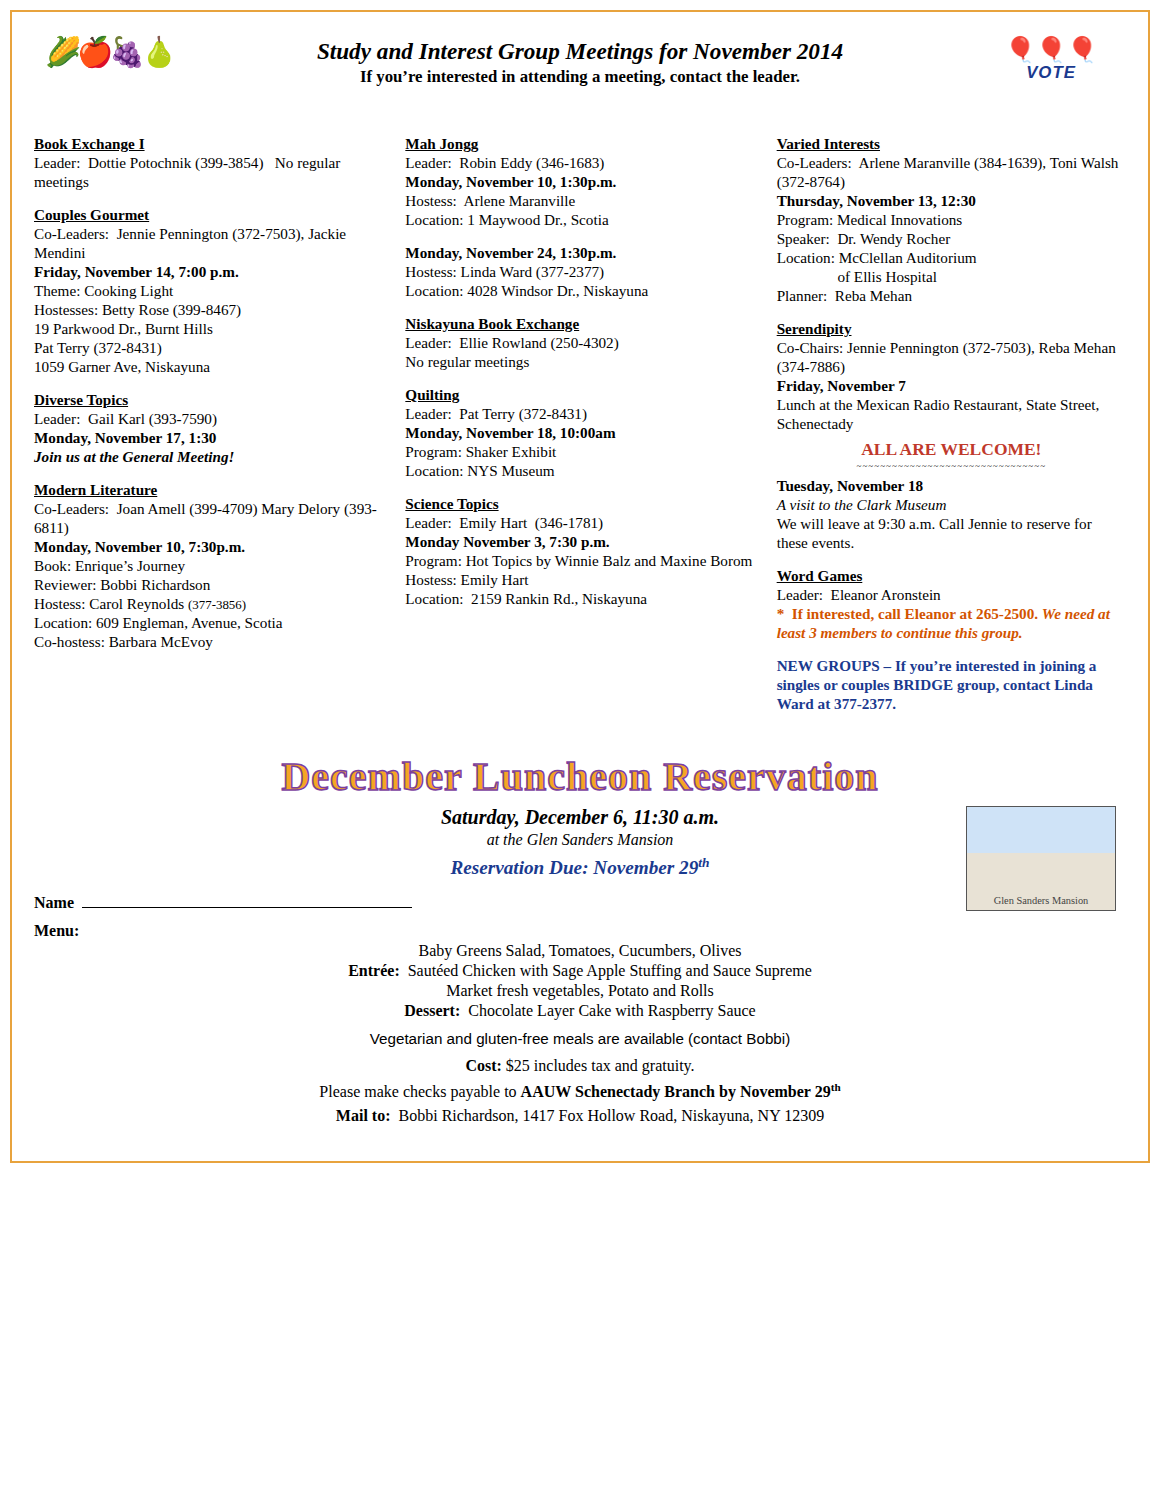🌽🍎🍇🍐
🎈🎈🎈
VOTE
Study and Interest Group Meetings for November 2014
If you’re interested in attending a meeting, contact the leader.
Book Exchange I Leader: Dottie Potochnik (399-3854) No regular meetings
Couples Gourmet Co-Leaders: Jennie Pennington (372-7503), Jackie Mendini
Friday, November 14, 7:00 p.m.
Theme: Cooking Light
Hostesses: Betty Rose (399-8467)
19 Parkwood Dr., Burnt Hills
Pat Terry (372-8431)
1059 Garner Ave, Niskayuna
Diverse Topics Leader: Gail Karl (393-7590)
Monday, November 17, 1:30
Join us at the General Meeting!
Modern Literature Co-Leaders: Joan Amell (399-4709) Mary Delory (393-6811)
Monday, November 10, 7:30p.m.
Book: Enrique’s Journey
Reviewer: Bobbi Richardson
Hostess: Carol Reynolds (377-3856)
Location: 609 Engleman, Avenue, Scotia
Co-hostess: Barbara McEvoy
Mah Jongg Leader: Robin Eddy (346-1683)
Monday, November 10, 1:30p.m.
Hostess: Arlene Maranville
Location: 1 Maywood Dr., Scotia
Monday, November 24, 1:30p.m.
Hostess: Linda Ward (377-2377)
Location: 4028 Windsor Dr., Niskayuna
Niskayuna Book Exchange Leader: Ellie Rowland (250-4302)
No regular meetings
Quilting Leader: Pat Terry (372-8431)
Monday, November 18, 10:00am
Program: Shaker Exhibit
Location: NYS Museum
Science Topics Leader: Emily Hart (346-1781)
Monday November 3, 7:30 p.m.
Program: Hot Topics by Winnie Balz and Maxine Borom
Hostess: Emily Hart
Location: 2159 Rankin Rd., Niskayuna
Varied Interests Co-Leaders: Arlene Maranville (384-1639), Toni Walsh (372-8764)
Thursday, November 13, 12:30
Program: Medical Innovations
Speaker: Dr. Wendy Rocher
Location: McClellan Auditorium
of Ellis Hospital
Planner: Reba Mehan
Serendipity Co-Chairs: Jennie Pennington (372-7503), Reba Mehan (374-7886)
Friday, November 7
Lunch at the Mexican Radio Restaurant, State Street, Schenectady
ALL ARE WELCOME!
~~~~~~~~~~~~~~~~~~~~~~~~~~~~~~~~
Tuesday, November 18
A visit to the Clark Museum
We will leave at 9:30 a.m. Call Jennie to reserve for these events.
Word Games Leader: Eleanor Aronstein
* If interested, call Eleanor at 265-2500. We need at least 3 members to continue this group.
NEW GROUPS – If you’re interested in joining a singles or couples BRIDGE group, contact Linda Ward at 377-2377.
December Luncheon Reservation
Glen Sanders Mansion
Saturday, December 6, 11:30 a.m.
at the Glen Sanders Mansion
Reservation Due: November 29th
Name
Menu:
Baby Greens Salad, Tomatoes, Cucumbers, Olives
Entrée: Sautéed Chicken with Sage Apple Stuffing and Sauce Supreme
Market fresh vegetables, Potato and Rolls
Dessert: Chocolate Layer Cake with Raspberry Sauce
Vegetarian and gluten-free meals are available (contact Bobbi)
Cost: $25 includes tax and gratuity.
Please make checks payable to AAUW Schenectady Branch by November 29th
Mail to: Bobbi Richardson, 1417 Fox Hollow Road, Niskayuna, NY 12309